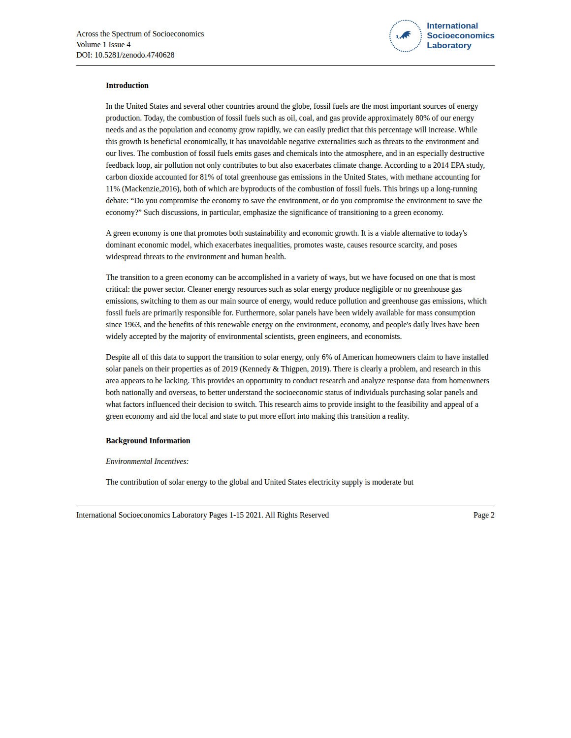Across the Spectrum of Socioeconomics
Volume 1 Issue 4
DOI: 10.5281/zenodo.4740628
International
Socioeconomics
Laboratory
Introduction
In the United States and several other countries around the globe, fossil fuels are the most important sources of energy production. Today, the combustion of fossil fuels such as oil, coal, and gas provide approximately 80% of our energy needs and as the population and economy grow rapidly, we can easily predict that this percentage will increase. While this growth is beneficial economically, it has unavoidable negative externalities such as threats to the environment and our lives. The combustion of fossil fuels emits gases and chemicals into the atmosphere, and in an especially destructive feedback loop, air pollution not only contributes to but also exacerbates climate change. According to a 2014 EPA study, carbon dioxide accounted for 81% of total greenhouse gas emissions in the United States, with methane accounting for 11% (Mackenzie,2016), both of which are byproducts of the combustion of fossil fuels. This brings up a long-running debate: “Do you compromise the economy to save the environment, or do you compromise the environment to save the economy?” Such discussions, in particular, emphasize the significance of transitioning to a green economy.
A green economy is one that promotes both sustainability and economic growth. It is a viable alternative to today's dominant economic model, which exacerbates inequalities, promotes waste, causes resource scarcity, and poses widespread threats to the environment and human health.
The transition to a green economy can be accomplished in a variety of ways, but we have focused on one that is most critical: the power sector. Cleaner energy resources such as solar energy produce negligible or no greenhouse gas emissions, switching to them as our main source of energy, would reduce pollution and greenhouse gas emissions, which fossil fuels are primarily responsible for. Furthermore, solar panels have been widely available for mass consumption since 1963, and the benefits of this renewable energy on the environment, economy, and people's daily lives have been widely accepted by the majority of environmental scientists, green engineers, and economists.
Despite all of this data to support the transition to solar energy, only 6% of American homeowners claim to have installed solar panels on their properties as of 2019 (Kennedy & Thigpen, 2019). There is clearly a problem, and research in this area appears to be lacking. This provides an opportunity to conduct research and analyze response data from homeowners both nationally and overseas, to better understand the socioeconomic status of individuals purchasing solar panels and what factors influenced their decision to switch. This research aims to provide insight to the feasibility and appeal of a green economy and aid the local and state to put more effort into making this transition a reality.
Background Information
Environmental Incentives:
The contribution of solar energy to the global and United States electricity supply is moderate but
International Socioeconomics Laboratory Pages 1-15 2021. All Rights Reserved
Page 2